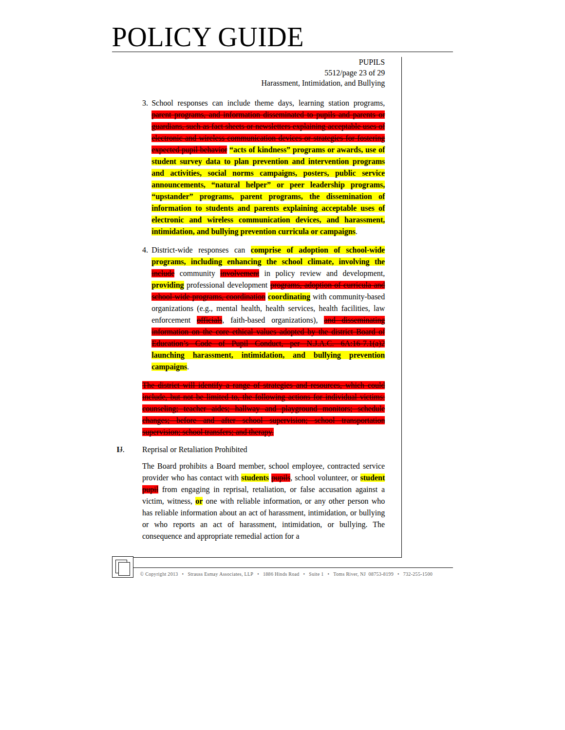POLICY GUIDE
PUPILS
5512/page 23 of 29
Harassment, Intimidation, and Bullying
3.
School responses can include theme days, learning station programs, parent programs, and information disseminated to pupils and parents or guardians, such as fact sheets or newsletters explaining acceptable uses of electronic and wireless communication devices or strategies for fostering expected pupil behavior “acts of kindness” programs or awards, use of student survey data to plan prevention and intervention programs and activities, social norms campaigns, posters, public service announcements, “natural helper” or peer leadership programs, “upstander” programs, parent programs, the dissemination of information to students and parents explaining acceptable uses of electronic and wireless communication devices, and harassment, intimidation, and bullying prevention curricula or campaigns.
4.
District-wide responses can comprise of adoption of school-wide programs, including enhancing the school climate, involving the include community involvement in policy review and development, providing professional development programs, adoption of curricula and school-wide programs, coordination coordinating with community-based organizations (e.g., mental health, health services, health facilities, law enforcement officials, faith-based organizations), and disseminating information on the core ethical values adopted by the district Board of Education’s Code of Pupil Conduct, per N.J.A.C. 6A:16-7.1(a)2 launching harassment, intimidation, and bullying prevention campaigns.
The district will identify a range of strategies and resources, which could include, but not be limited to, the following actions for individual victims: counseling; teacher aides; hallway and playground monitors; schedule changes; before and after school supervision; school transportation supervision; school transfers; and therapy.
IJ.
Reprisal or Retaliation Prohibited
The Board prohibits a Board member, school employee, contracted service provider who has contact with students pupils, school volunteer, or student pupil from engaging in reprisal, retaliation, or false accusation against a victim, witness, or one with reliable information, or any other person who has reliable information about an act of harassment, intimidation, or bullying or who reports an act of harassment, intimidation, or bullying. The consequence and appropriate remedial action for a
© Copyright 2013•Strauss Esmay Associates, LLP•1886 Hinds Road•Suite 1•Toms River, NJ 08753-8199•732-255-1500